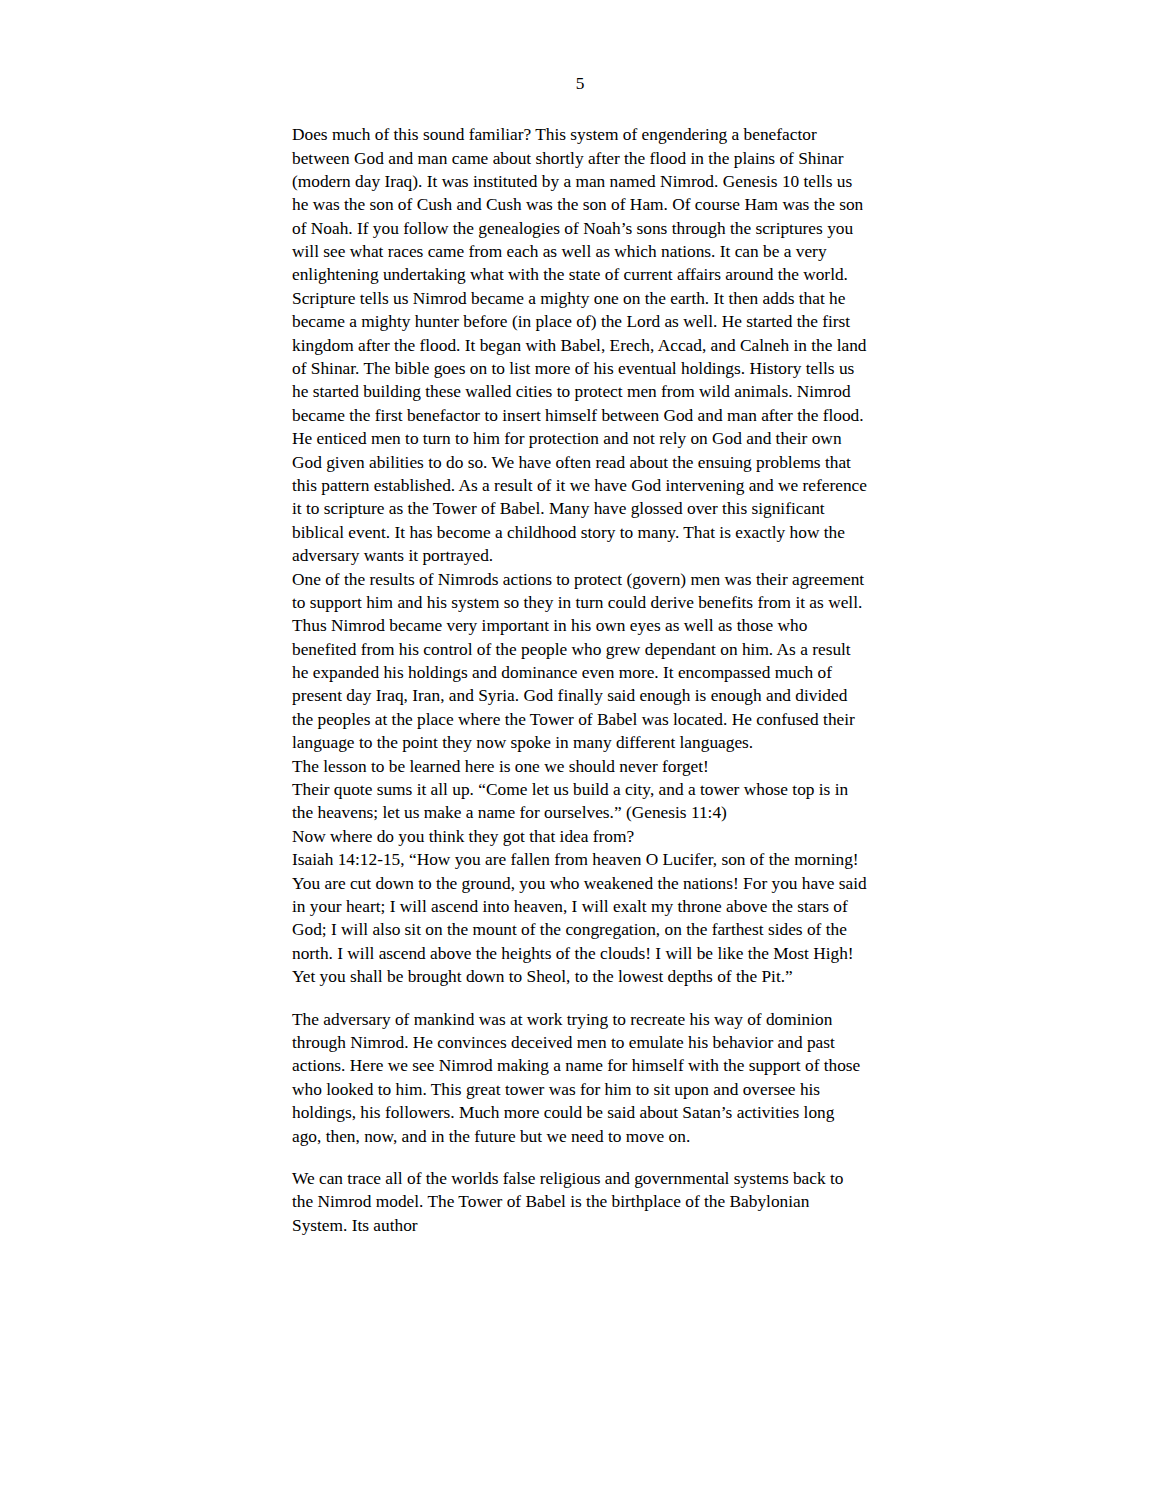5
Does much of this sound familiar? This system of engendering a benefactor between God and man came about shortly after the flood in the plains of Shinar (modern day Iraq). It was instituted by a man named Nimrod. Genesis 10 tells us he was the son of Cush and Cush was the son of Ham. Of course Ham was the son of Noah. If you follow the genealogies of Noah’s sons through the scriptures you will see what races came from each as well as which nations. It can be a very enlightening undertaking what with the state of current affairs around the world.
Scripture tells us Nimrod became a mighty one on the earth. It then adds that he became a mighty hunter before (in place of) the Lord as well. He started the first kingdom after the flood. It began with Babel, Erech, Accad, and Calneh in the land of Shinar. The bible goes on to list more of his eventual holdings. History tells us he started building these walled cities to protect men from wild animals. Nimrod became the first benefactor to insert himself between God and man after the flood. He enticed men to turn to him for protection and not rely on God and their own God given abilities to do so. We have often read about the ensuing problems that this pattern established. As a result of it we have God intervening and we reference it to scripture as the Tower of Babel. Many have glossed over this significant biblical event. It has become a childhood story to many. That is exactly how the adversary wants it portrayed.
One of the results of Nimrods actions to protect (govern) men was their agreement to support him and his system so they in turn could derive benefits from it as well. Thus Nimrod became very important in his own eyes as well as those who benefited from his control of the people who grew dependant on him. As a result he expanded his holdings and dominance even more. It encompassed much of present day Iraq, Iran, and Syria. God finally said enough is enough and divided the peoples at the place where the Tower of Babel was located. He confused their language to the point they now spoke in many different languages.
The lesson to be learned here is one we should never forget!
Their quote sums it all up. “Come let us build a city, and a tower whose top is in the heavens; let us make a name for ourselves.” (Genesis 11:4)
Now where do you think they got that idea from?
Isaiah 14:12-15, “How you are fallen from heaven O Lucifer, son of the morning! You are cut down to the ground, you who weakened the nations! For you have said in your heart; I will ascend into heaven, I will exalt my throne above the stars of God; I will also sit on the mount of the congregation, on the farthest sides of the north. I will ascend above the heights of the clouds! I will be like the Most High! Yet you shall be brought down to Sheol, to the lowest depths of the Pit.”
The adversary of mankind was at work trying to recreate his way of dominion through Nimrod. He convinces deceived men to emulate his behavior and past actions. Here we see Nimrod making a name for himself with the support of those who looked to him. This great tower was for him to sit upon and oversee his holdings, his followers. Much more could be said about Satan’s activities long ago, then, now, and in the future but we need to move on.
We can trace all of the worlds false religious and governmental systems back to the Nimrod model. The Tower of Babel is the birthplace of the Babylonian System. Its author